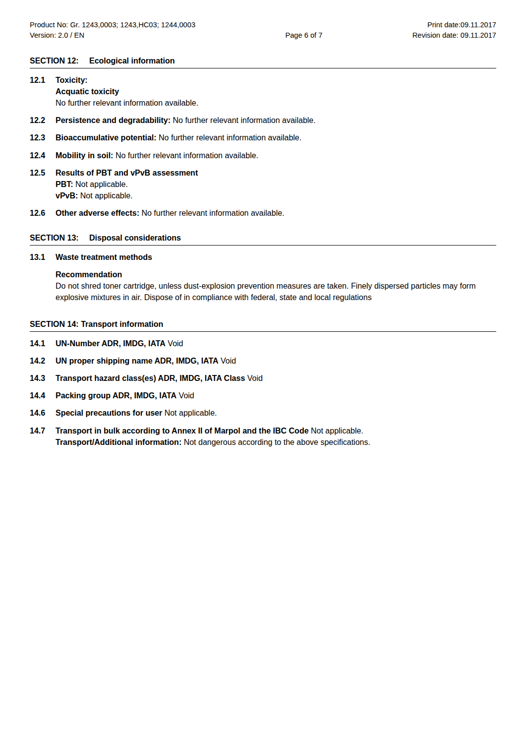Product No: Gr. 1243,0003; 1243,HC03; 1244,0003 Version: 2.0 / EN
Page 6 of 7
Print date:09.11.2017 Revision date: 09.11.2017
SECTION 12: Ecological information
12.1
Toxicity:
Acquatic toxicity
No further relevant information available.
12.2
Persistence and degradability: No further relevant information available.
12.3
Bioaccumulative potential: No further relevant information available.
12.4
Mobility in soil: No further relevant information available.
12.5
Results of PBT and vPvB assessment
PBT: Not applicable.
vPvB: Not applicable.
12.6
Other adverse effects: No further relevant information available.
SECTION 13: Disposal considerations
13.1
Waste treatment methods
Recommendation
Do not shred toner cartridge, unless dust-explosion prevention measures are taken. Finely dispersed particles may form explosive mixtures in air. Dispose of in compliance with federal, state and local regulations
SECTION 14: Transport information
14.1
UN-Number ADR, IMDG, IATA Void
14.2
UN proper shipping name ADR, IMDG, IATA Void
14.3
Transport hazard class(es) ADR, IMDG, IATA Class Void
14.4
Packing group ADR, IMDG, IATA Void
14.6
Special precautions for user Not applicable.
14.7
Transport in bulk according to Annex II of Marpol and the IBC Code Not applicable.
Transport/Additional information: Not dangerous according to the above specifications.